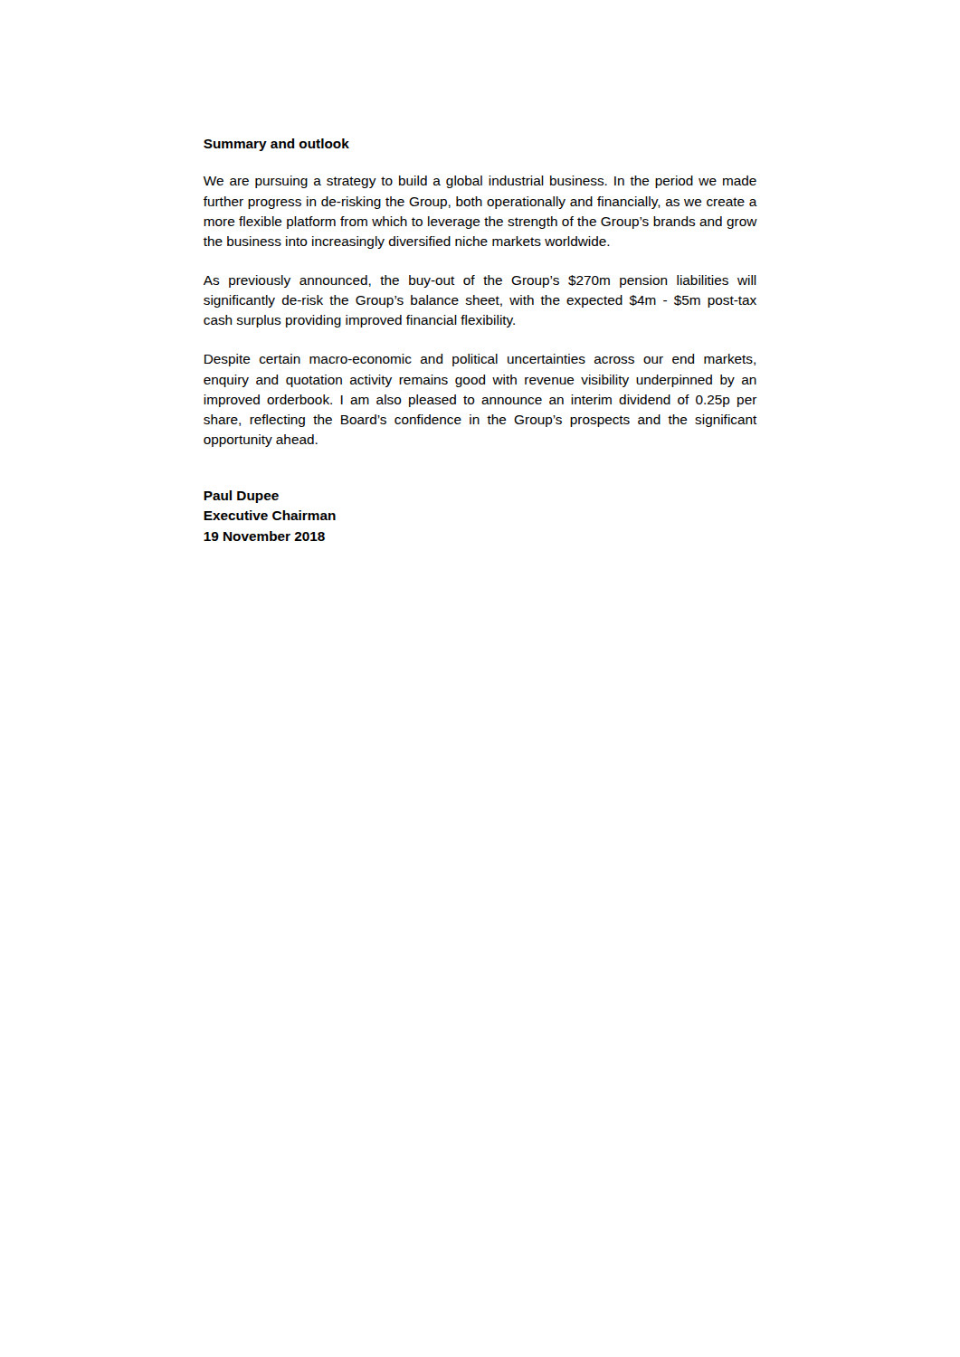Summary and outlook
We are pursuing a strategy to build a global industrial business. In the period we made further progress in de-risking the Group, both operationally and financially, as we create a more flexible platform from which to leverage the strength of the Group’s brands and grow the business into increasingly diversified niche markets worldwide.
As previously announced, the buy-out of the Group’s $270m pension liabilities will significantly de-risk the Group’s balance sheet, with the expected $4m - $5m post-tax cash surplus providing improved financial flexibility.
Despite certain macro-economic and political uncertainties across our end markets, enquiry and quotation activity remains good with revenue visibility underpinned by an improved orderbook. I am also pleased to announce an interim dividend of 0.25p per share, reflecting the Board’s confidence in the Group’s prospects and the significant opportunity ahead.
Paul Dupee Executive Chairman 19 November 2018